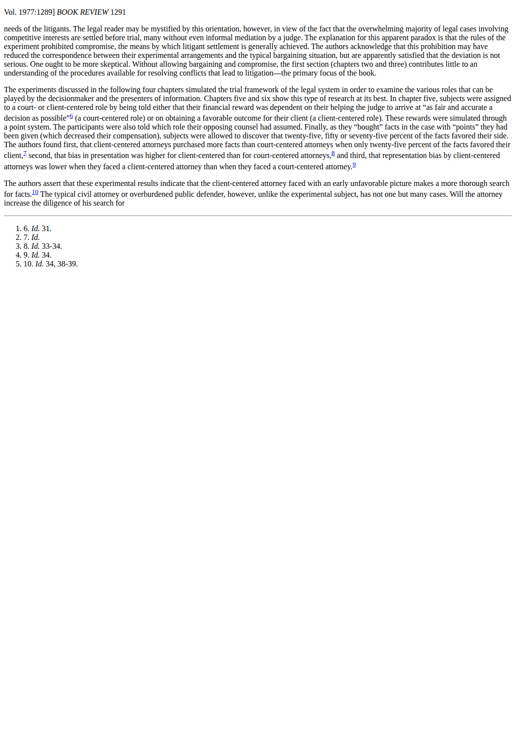Vol. 1977:1289] BOOK REVIEW 1291
needs of the litigants. The legal reader may be mystified by this orientation, however, in view of the fact that the overwhelming majority of legal cases involving competitive interests are settled before trial, many without even informal mediation by a judge. The explanation for this apparent paradox is that the rules of the experiment prohibited compromise, the means by which litigant settlement is generally achieved. The authors acknowledge that this prohibition may have reduced the correspondence between their experimental arrangements and the typical bargaining situation, but are apparently satisfied that the deviation is not serious. One ought to be more skeptical. Without allowing bargaining and compromise, the first section (chapters two and three) contributes little to an understanding of the procedures available for resolving conflicts that lead to litigation—the primary focus of the book.
The experiments discussed in the following four chapters simulated the trial framework of the legal system in order to examine the various roles that can be played by the decisionmaker and the presenters of information. Chapters five and six show this type of research at its best. In chapter five, subjects were assigned to a court- or client-centered role by being told either that their financial reward was dependent on their helping the judge to arrive at “as fair and accurate a decision as possible”6 (a court-centered role) or on obtaining a favorable outcome for their client (a client-centered role). These rewards were simulated through a point system. The participants were also told which role their opposing counsel had assumed. Finally, as they “bought” facts in the case with “points” they had been given (which decreased their compensation), subjects were allowed to discover that twenty-five, fifty or seventy-five percent of the facts favored their side. The authors found first, that client-centered attorneys purchased more facts than court-centered attorneys when only twenty-five percent of the facts favored their client,7 second, that bias in presentation was higher for client-centered than for court-centered attorneys,8 and third, that representation bias by client-centered attorneys was lower when they faced a client-centered attorney than when they faced a court-centered attorney.9
The authors assert that these experimental results indicate that the client-centered attorney faced with an early unfavorable picture makes a more thorough search for facts.10 The typical civil attorney or overburdened public defender, however, unlike the experimental subject, has not one but many cases. Will the attorney increase the diligence of his search for
6. Id. 31.
7. Id.
8. Id. 33-34.
9. Id. 34.
10. Id. 34, 38-39.